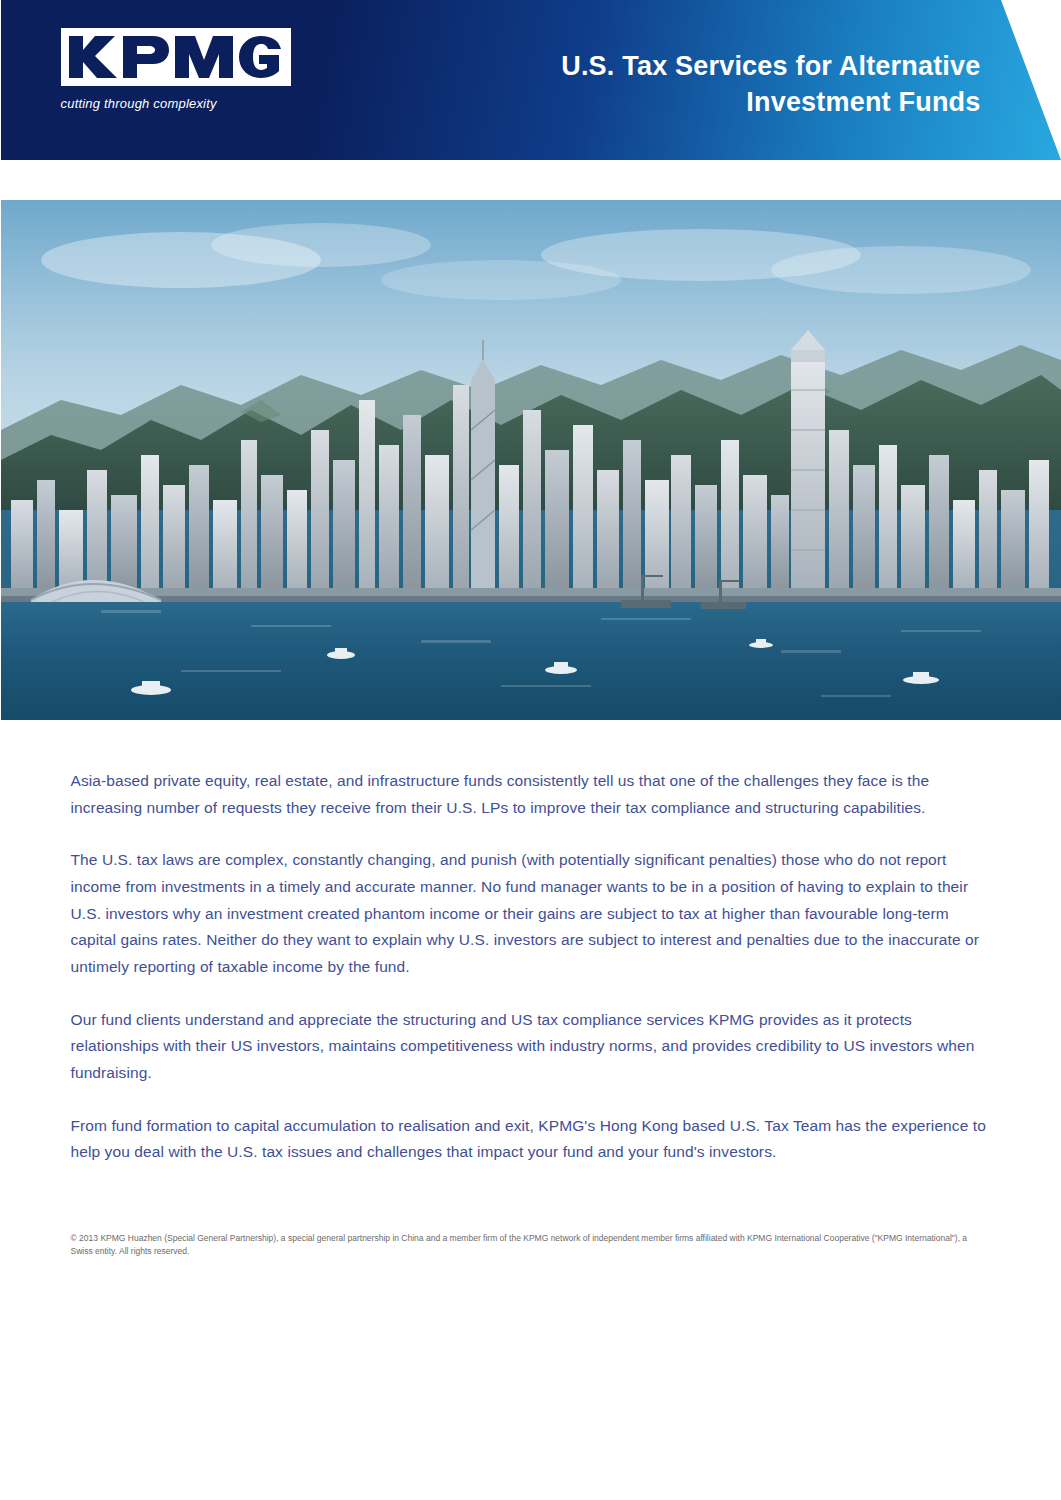cutting through complexity
U.S. Tax Services for Alternative
Investment Funds
Asia-based private equity, real estate, and infrastructure funds consistently tell us that one of the challenges they face is the increasing number of requests they receive from their U.S. LPs to improve their tax compliance and structuring capabilities.
The U.S. tax laws are complex, constantly changing, and punish (with potentially significant penalties) those who do not report income from investments in a timely and accurate manner. No fund manager wants to be in a position of having to explain to their U.S. investors why an investment created phantom income or their gains are subject to tax at higher than favourable long-term capital gains rates. Neither do they want to explain why U.S. investors are subject to interest and penalties due to the inaccurate or untimely reporting of taxable income by the fund.
Our fund clients understand and appreciate the structuring and US tax compliance services KPMG provides as it protects relationships with their US investors, maintains competitiveness with industry norms, and provides credibility to US investors when fundraising.
From fund formation to capital accumulation to realisation and exit, KPMG's Hong Kong based U.S. Tax Team has the experience to help you deal with the U.S. tax issues and challenges that impact your fund and your fund's investors.
© 2013 KPMG Huazhen (Special General Partnership), a special general partnership in China and a member firm of the KPMG network of independent member firms affiliated with KPMG International Cooperative ("KPMG International"), a Swiss entity. All rights reserved.